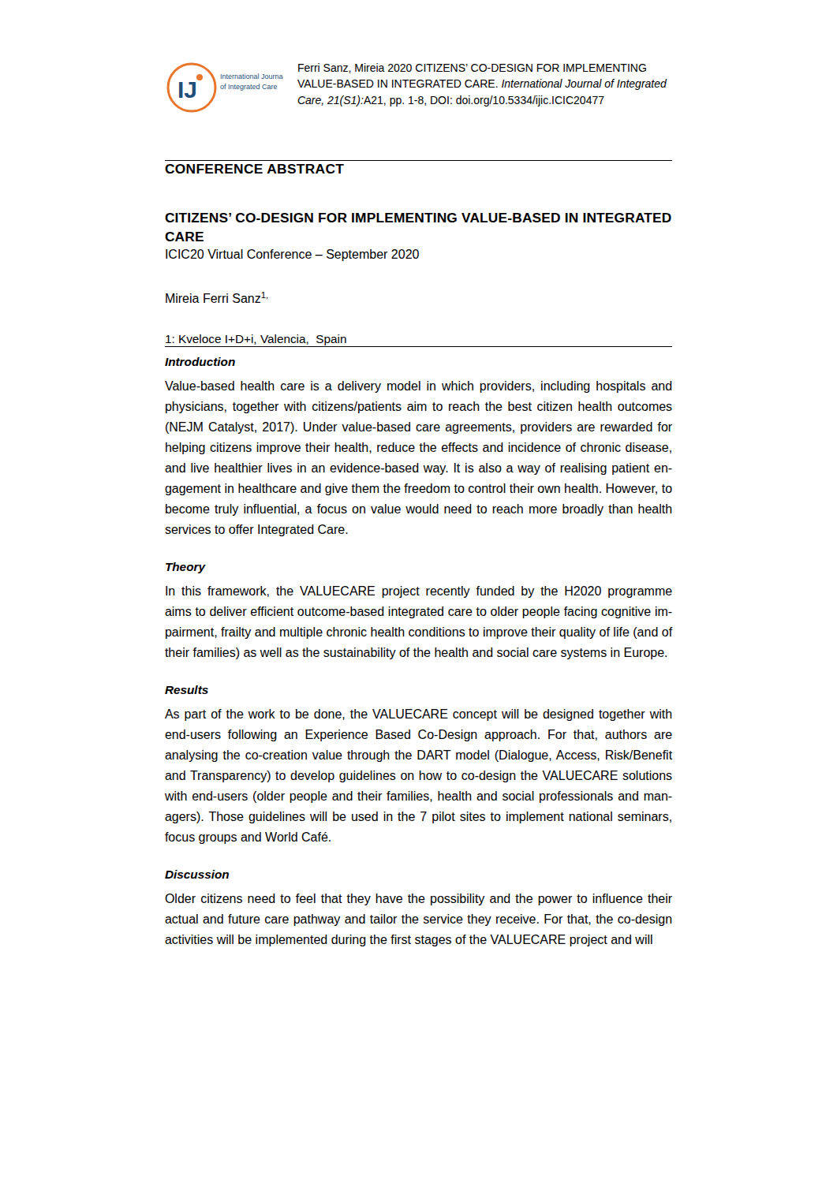IJ International Journal of Integrated Care
Ferri Sanz, Mireia 2020 CITIZENS’ CO-DESIGN FOR IMPLEMENTING VALUE-BASED IN INTEGRATED CARE. International Journal of Integrated Care, 21(S1): A21, pp. 1-8, DOI: doi.org/10.5334/ijic.ICIC20477
CONFERENCE ABSTRACT
CITIZENS’ CO-DESIGN FOR IMPLEMENTING VALUE-BASED IN INTEGRATED CARE
ICIC20 Virtual Conference – September 2020
Mireia Ferri Sanz1,
1: Kveloce I+D+i, Valencia, Spain
Introduction
Value-based health care is a delivery model in which providers, including hospitals and physicians, together with citizens/patients aim to reach the best citizen health outcomes (NEJM Catalyst, 2017). Under value-based care agreements, providers are rewarded for helping citizens improve their health, reduce the effects and incidence of chronic disease, and live healthier lives in an evidence-based way. It is also a way of realising patient engagement in healthcare and give them the freedom to control their own health. However, to become truly influential, a focus on value would need to reach more broadly than health services to offer Integrated Care.
Theory
In this framework, the VALUECARE project recently funded by the H2020 programme aims to deliver efficient outcome-based integrated care to older people facing cognitive impairment, frailty and multiple chronic health conditions to improve their quality of life (and of their families) as well as the sustainability of the health and social care systems in Europe.
Results
As part of the work to be done, the VALUECARE concept will be designed together with end-users following an Experience Based Co-Design approach. For that, authors are analysing the co-creation value through the DART model (Dialogue, Access, Risk/Benefit and Transparency) to develop guidelines on how to co-design the VALUECARE solutions with end-users (older people and their families, health and social professionals and managers). Those guidelines will be used in the 7 pilot sites to implement national seminars, focus groups and World Café.
Discussion
Older citizens need to feel that they have the possibility and the power to influence their actual and future care pathway and tailor the service they receive. For that, the co-design activities will be implemented during the first stages of the VALUECARE project and will